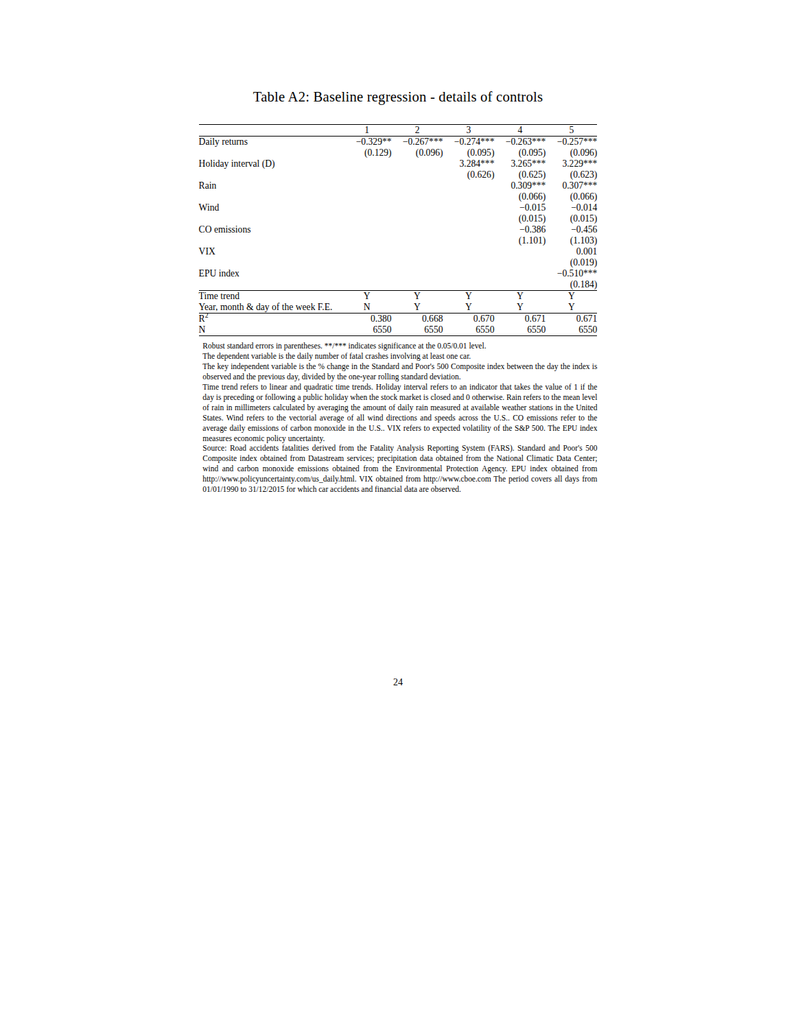Table A2: Baseline regression - details of controls
| | 1 | 2 | 3 | 4 | 5 |
| Daily returns | −0.329** | −0.267*** | −0.274*** | −0.263*** | −0.257*** |
| | (0.129) | (0.096) | (0.095) | (0.095) | (0.096) |
| Holiday interval (D) | | | 3.284*** | 3.265*** | 3.229*** |
| | | | (0.626) | (0.625) | (0.623) |
| Rain | | | | 0.309*** | 0.307*** |
| | | | | (0.066) | (0.066) |
| Wind | | | | −0.015 | −0.014 |
| | | | | (0.015) | (0.015) |
| CO emissions | | | | −0.386 | −0.456 |
| | | | | (1.101) | (1.103) |
| VIX | | | | | 0.001 |
| | | | | | (0.019) |
| EPU index | | | | | −0.510*** |
| | | | | | (0.184) |
| Time trend | Y | Y | Y | Y | Y |
| Year, month & day of the week F.E. | N | Y | Y | Y | Y |
| R 2 | 0.380 | 0.668 | 0.670 | 0.671 | 0.671 |
| N | 6550 | 6550 | 6550 | 6550 | 6550 |
Robust standard errors in parentheses. **/*** indicates significance at the 0.05/0.01 level.
The dependent variable is the daily number of fatal crashes involving at least one car.
The key independent variable is the % change in the Standard and Poor's 500 Composite index between the day the index is observed and the previous day, divided by the one-year rolling standard deviation.
Time trend refers to linear and quadratic time trends. Holiday interval refers to an indicator that takes the value of 1 if the day is preceding or following a public holiday when the stock market is closed and 0 otherwise. Rain refers to the mean level of rain in millimeters calculated by averaging the amount of daily rain measured at available weather stations in the United States. Wind refers to the vectorial average of all wind directions and speeds across the U.S.. CO emissions refer to the average daily emissions of carbon monoxide in the U.S.. VIX refers to expected volatility of the S&P 500. The EPU index measures economic policy uncertainty.
Source: Road accidents fatalities derived from the Fatality Analysis Reporting System (FARS). Standard and Poor's 500 Composite index obtained from Datastream services; precipitation data obtained from the National Climatic Data Center; wind and carbon monoxide emissions obtained from the Environmental Protection Agency. EPU index obtained from http://www.policyuncertainty.com/us_daily.html. VIX obtained from http://www.cboe.com The period covers all days from 01/01/1990 to 31/12/2015 for which car accidents and financial data are observed.
24